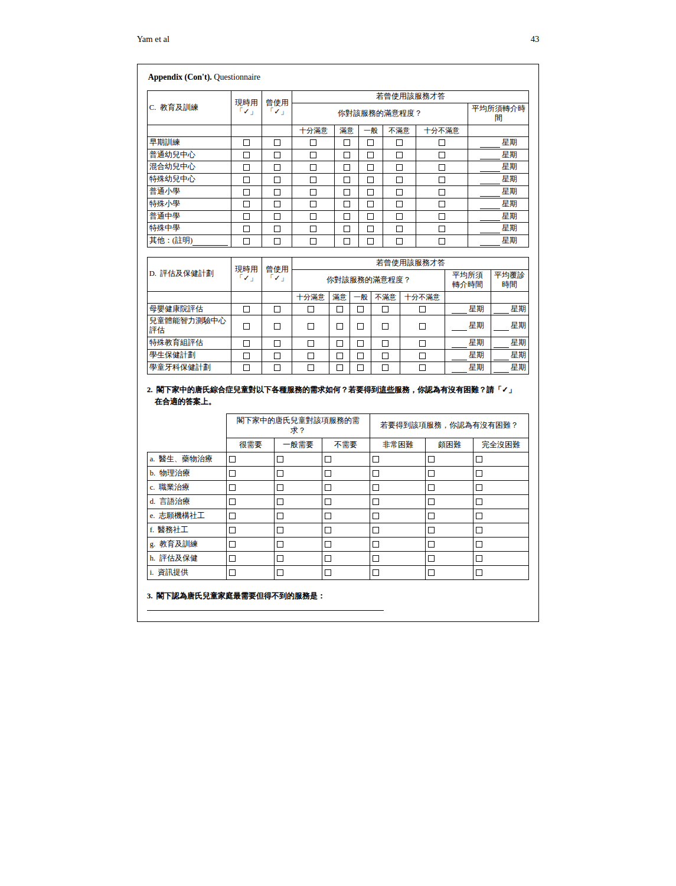Yam et al
43
Appendix (Con't). Questionnaire
| C. 教育及訓練 | 現時用 「✓」 | 曾使用 「✓」 | 若曾使用該服務才答 |
| 你對該服務的滿意程度？ | 平均所須轉介時間 |
| | | | 十分滿意 | 滿意 | 一般 | 不滿意 | 十分不滿意 | |
| 早期訓練 | | | | | | | | 星期 |
| 普通幼兒中心 | | | | | | | | 星期 |
| 混合幼兒中心 | | | | | | | | 星期 |
| 特殊幼兒中心 | | | | | | | | 星期 |
| 普通小學 | | | | | | | | 星期 |
| 特殊小學 | | | | | | | | 星期 |
| 普通中學 | | | | | | | | 星期 |
| 特殊中學 | | | | | | | | 星期 |
| 其他：(註明) | | | | | | | | 星期 |
| D. 評估及保健計劃 | 現時用 「✓」 | 曾使用 「✓」 | 若曾使用該服務才答 |
| 你對該服務的滿意程度？ | 平均所須 轉介時間 | 平均覆診 時間 |
| | | | 十分滿意 | 滿意 | 一般 | 不滿意 | 十分不滿意 | | |
| 母嬰健康院評估 | | | | | | | | 星期 | 星期 |
| 兒童體能智力測驗中心 評估 | | | | | | | | 星期 | 星期 |
| 特殊教育組評估 | | | | | | | | 星期 | 星期 |
| 學生保健計劃 | | | | | | | | 星期 | 星期 |
| 學童牙科保健計劃 | | | | | | | | 星期 | 星期 |
2. 閣下家中的唐氏綜合症兒童對以下各種服務的需求如何？若要得到這些服務，你認為有沒有困難？請「✓」
在合適的答案上。
| | 閣下家中的唐氏兒童對該項服務的需求？ | 若要得到該項服務，你認為有沒有困難？ |
| --- | --- | --- |
| 很需要 | 一般需要 | 不需要 | 非常困難 | 頗困難 | 完全沒困難 |
| a. 醫生、藥物治療 | | | | | | |
| b. 物理治療 | | | | | | |
| c. 職業治療 | | | | | | |
| d. 言語治療 | | | | | | |
| e. 志願機構社工 | | | | | | |
| f. 醫務社工 | | | | | | |
| g. 教育及訓練 | | | | | | |
| h. 評估及保健 | | | | | | |
| i. 資訊提供 | | | | | | |
3. 閣下認為唐氏兒童家庭最需要但得不到的服務是：